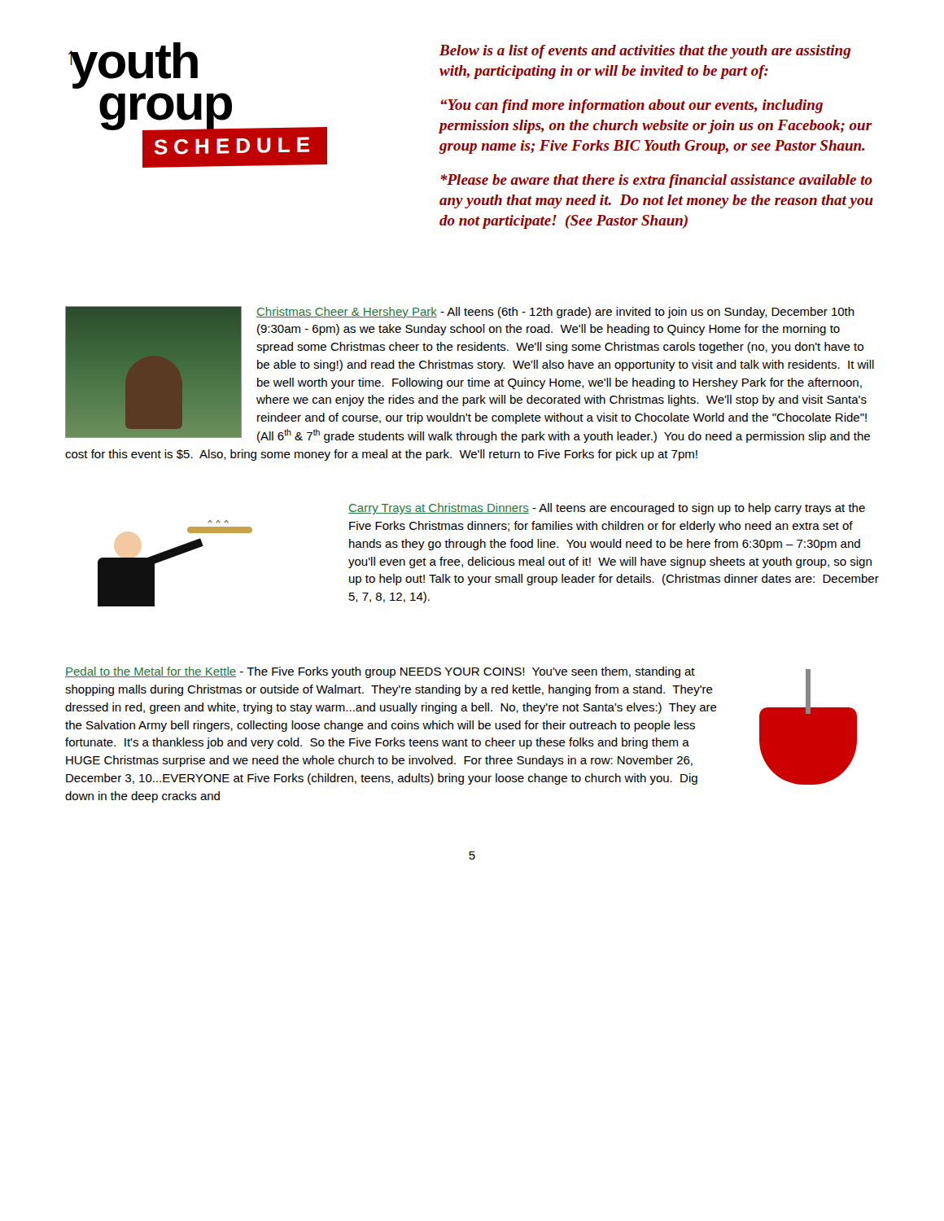↑ youth group ↓
SCHEDULE
Below is a list of events and activities that the youth are assisting with, participating in or will be invited to be part of:
“You can find more information about our events, including permission slips, on the church website or join us on Facebook; our group name is; Five Forks BIC Youth Group, or see Pastor Shaun.
*Please be aware that there is extra financial assistance available to any youth that may need it. Do not let money be the reason that you do not participate! (See Pastor Shaun)
Christmas Cheer & Hershey Park - All teens (6th - 12th grade) are invited to join us on Sunday, December 10th (9:30am - 6pm) as we take Sunday school on the road. We'll be heading to Quincy Home for the morning to spread some Christmas cheer to the residents. We'll sing some Christmas carols together (no, you don't have to be able to sing!) and read the Christmas story. We'll also have an opportunity to visit and talk with residents. It will be well worth your time. Following our time at Quincy Home, we'll be heading to Hershey Park for the afternoon, where we can enjoy the rides and the park will be decorated with Christmas lights. We'll stop by and visit Santa's reindeer and of course, our trip wouldn't be complete without a visit to Chocolate World and the "Chocolate Ride"! (All 6th & 7th grade students will walk through the park with a youth leader.) You do need a permission slip and the cost for this event is $5. Also, bring some money for a meal at the park. We'll return to Five Forks for pick up at 7pm!
‸‸‸
Carry Trays at Christmas Dinners - All teens are encouraged to sign up to help carry trays at the Five Forks Christmas dinners; for families with children or for elderly who need an extra set of hands as they go through the food line. You would need to be here from 6:30pm – 7:30pm and you'll even get a free, delicious meal out of it! We will have signup sheets at youth group, so sign up to help out! Talk to your small group leader for details. (Christmas dinner dates are: December 5, 7, 8, 12, 14).
Pedal to the Metal for the Kettle - The Five Forks youth group NEEDS YOUR COINS! You've seen them, standing at shopping malls during Christmas or outside of Walmart. They're standing by a red kettle, hanging from a stand. They're dressed in red, green and white, trying to stay warm...and usually ringing a bell. No, they're not Santa's elves:) They are the Salvation Army bell ringers, collecting loose change and coins which will be used for their outreach to people less fortunate. It's a thankless job and very cold. So the Five Forks teens want to cheer up these folks and bring them a HUGE Christmas surprise and we need the whole church to be involved. For three Sundays in a row: November 26, December 3, 10...EVERYONE at Five Forks (children, teens, adults) bring your loose change to church with you. Dig down in the deep cracks and
5